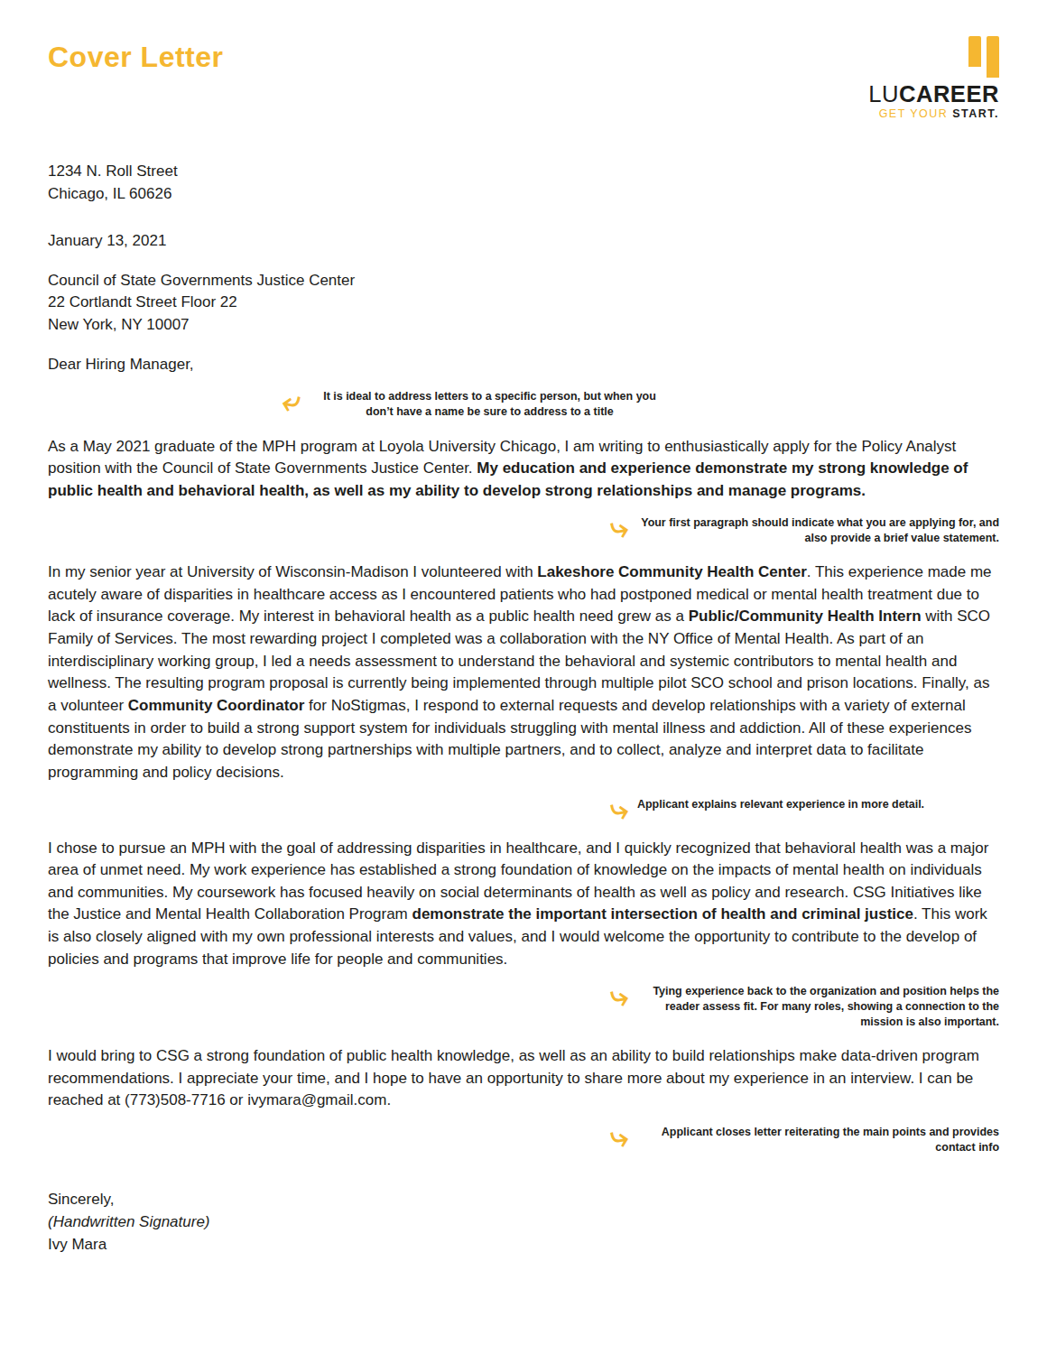Cover Letter
LUCAREER
GET YOUR START.
1234 N. Roll Street
Chicago, IL 60626
January 13, 2021
Council of State Governments Justice Center
22 Cortlandt Street Floor 22
New York, NY 10007
Dear Hiring Manager,
⤷ It is ideal to address letters to a specific person, but when you don’t have a name be sure to address to a title
As a May 2021 graduate of the MPH program at Loyola University Chicago, I am writing to enthusiastically apply for the Policy Analyst position with the Council of State Governments Justice Center. My education and experience demonstrate my strong knowledge of public health and behavioral health, as well as my ability to develop strong relationships and manage programs.
⤷ Your first paragraph should indicate what you are applying for, and also provide a brief value statement.
In my senior year at University of Wisconsin-Madison I volunteered with Lakeshore Community Health Center. This experience made me acutely aware of disparities in healthcare access as I encountered patients who had postponed medical or mental health treatment due to lack of insurance coverage. My interest in behavioral health as a public health need grew as a Public/Community Health Intern with SCO Family of Services. The most rewarding project I completed was a collaboration with the NY Office of Mental Health. As part of an interdisciplinary working group, I led a needs assessment to understand the behavioral and systemic contributors to mental health and wellness. The resulting program proposal is currently being implemented through multiple pilot SCO school and prison locations. Finally, as a volunteer Community Coordinator for NoStigmas, I respond to external requests and develop relationships with a variety of external constituents in order to build a strong support system for individuals struggling with mental illness and addiction. All of these experiences demonstrate my ability to develop strong partnerships with multiple partners, and to collect, analyze and interpret data to facilitate programming and policy decisions.
⤷ Applicant explains relevant experience in more detail.
I chose to pursue an MPH with the goal of addressing disparities in healthcare, and I quickly recognized that behavioral health was a major area of unmet need. My work experience has established a strong foundation of knowledge on the impacts of mental health on individuals and communities. My coursework has focused heavily on social determinants of health as well as policy and research. CSG Initiatives like the Justice and Mental Health Collaboration Program demonstrate the important intersection of health and criminal justice. This work is also closely aligned with my own professional interests and values, and I would welcome the opportunity to contribute to the develop of policies and programs that improve life for people and communities.
⤷ Tying experience back to the organization and position helps the reader assess fit. For many roles, showing a connection to the mission is also important.
I would bring to CSG a strong foundation of public health knowledge, as well as an ability to build relationships make data-driven program recommendations. I appreciate your time, and I hope to have an opportunity to share more about my experience in an interview. I can be reached at (773)508-7716 or ivymara@gmail.com.
⤷ Applicant closes letter reiterating the main points and provides contact info
Sincerely,
(Handwritten Signature)
Ivy Mara